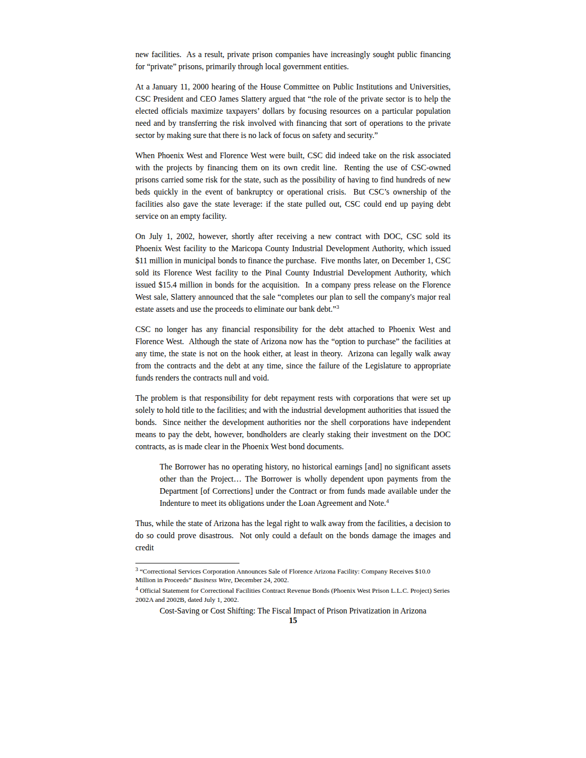new facilities. As a result, private prison companies have increasingly sought public financing for “private” prisons, primarily through local government entities.
At a January 11, 2000 hearing of the House Committee on Public Institutions and Universities, CSC President and CEO James Slattery argued that “the role of the private sector is to help the elected officials maximize taxpayers’ dollars by focusing resources on a particular population need and by transferring the risk involved with financing that sort of operations to the private sector by making sure that there is no lack of focus on safety and security.”
When Phoenix West and Florence West were built, CSC did indeed take on the risk associated with the projects by financing them on its own credit line. Renting the use of CSC-owned prisons carried some risk for the state, such as the possibility of having to find hundreds of new beds quickly in the event of bankruptcy or operational crisis. But CSC’s ownership of the facilities also gave the state leverage: if the state pulled out, CSC could end up paying debt service on an empty facility.
On July 1, 2002, however, shortly after receiving a new contract with DOC, CSC sold its Phoenix West facility to the Maricopa County Industrial Development Authority, which issued $11 million in municipal bonds to finance the purchase. Five months later, on December 1, CSC sold its Florence West facility to the Pinal County Industrial Development Authority, which issued $15.4 million in bonds for the acquisition. In a company press release on the Florence West sale, Slattery announced that the sale “completes our plan to sell the company's major real estate assets and use the proceeds to eliminate our bank debt.”3
CSC no longer has any financial responsibility for the debt attached to Phoenix West and Florence West. Although the state of Arizona now has the “option to purchase” the facilities at any time, the state is not on the hook either, at least in theory. Arizona can legally walk away from the contracts and the debt at any time, since the failure of the Legislature to appropriate funds renders the contracts null and void.
The problem is that responsibility for debt repayment rests with corporations that were set up solely to hold title to the facilities; and with the industrial development authorities that issued the bonds. Since neither the development authorities nor the shell corporations have independent means to pay the debt, however, bondholders are clearly staking their investment on the DOC contracts, as is made clear in the Phoenix West bond documents.
The Borrower has no operating history, no historical earnings [and] no significant assets other than the Project… The Borrower is wholly dependent upon payments from the Department [of Corrections] under the Contract or from funds made available under the Indenture to meet its obligations under the Loan Agreement and Note.4
Thus, while the state of Arizona has the legal right to walk away from the facilities, a decision to do so could prove disastrous. Not only could a default on the bonds damage the images and credit
3 “Correctional Services Corporation Announces Sale of Florence Arizona Facility: Company Receives $10.0 Million in Proceeds” Business Wire, December 24, 2002.
4 Official Statement for Correctional Facilities Contract Revenue Bonds (Phoenix West Prison L.L.C. Project) Series 2002A and 2002B, dated July 1, 2002.
Cost-Saving or Cost Shifting: The Fiscal Impact of Prison Privatization in Arizona 15